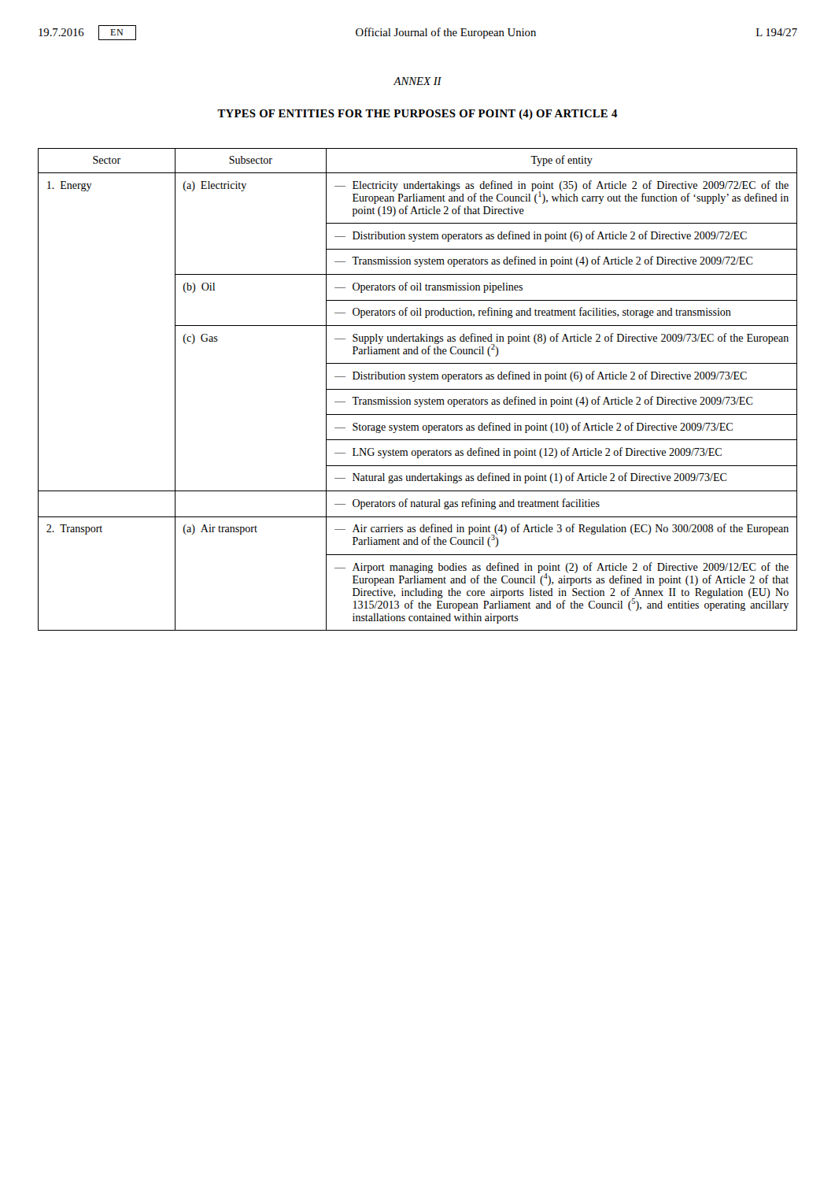19.7.2016 EN Official Journal of the European Union L 194/27
ANNEX II
TYPES OF ENTITIES FOR THE PURPOSES OF POINT (4) OF ARTICLE 4
| Sector | Subsector | Type of entity |
| --- | --- | --- |
| 1. Energy | (a) Electricity | — Electricity undertakings as defined in point (35) of Article 2 of Directive 2009/72/EC of the European Parliament and of the Council ( 1 ), which carry out the function of ‘supply’ as defined in point (19) of Article 2 of that Directive |
| — Distribution system operators as defined in point (6) of Article 2 of Directive 2009/72/EC |
| — Transmission system operators as defined in point (4) of Article 2 of Directive 2009/72/EC |
| (b) Oil | — Operators of oil transmission pipelines |
| — Operators of oil production, refining and treatment facilities, storage and transmission |
| (c) Gas | — Supply undertakings as defined in point (8) of Article 2 of Directive 2009/73/EC of the European Parliament and of the Council ( 2 ) |
| — Distribution system operators as defined in point (6) of Article 2 of Directive 2009/73/EC |
| — Transmission system operators as defined in point (4) of Article 2 of Directive 2009/73/EC |
| — Storage system operators as defined in point (10) of Article 2 of Directive 2009/73/EC |
| — LNG system operators as defined in point (12) of Article 2 of Directive 2009/73/EC |
| — Natural gas undertakings as defined in point (1) of Article 2 of Directive 2009/73/EC |
| | | — Operators of natural gas refining and treatment facilities |
| 2. Transport | (a) Air transport | — Air carriers as defined in point (4) of Article 3 of Regulation (EC) No 300/2008 of the European Parliament and of the Council ( 3 ) |
| — Airport managing bodies as defined in point (2) of Article 2 of Directive 2009/12/EC of the European Parliament and of the Council ( 4 ), airports as defined in point (1) of Article 2 of that Directive, including the core airports listed in Section 2 of Annex II to Regulation (EU) No 1315/2013 of the European Parliament and of the Council ( 5 ), and entities operating ancillary installations contained within airports |